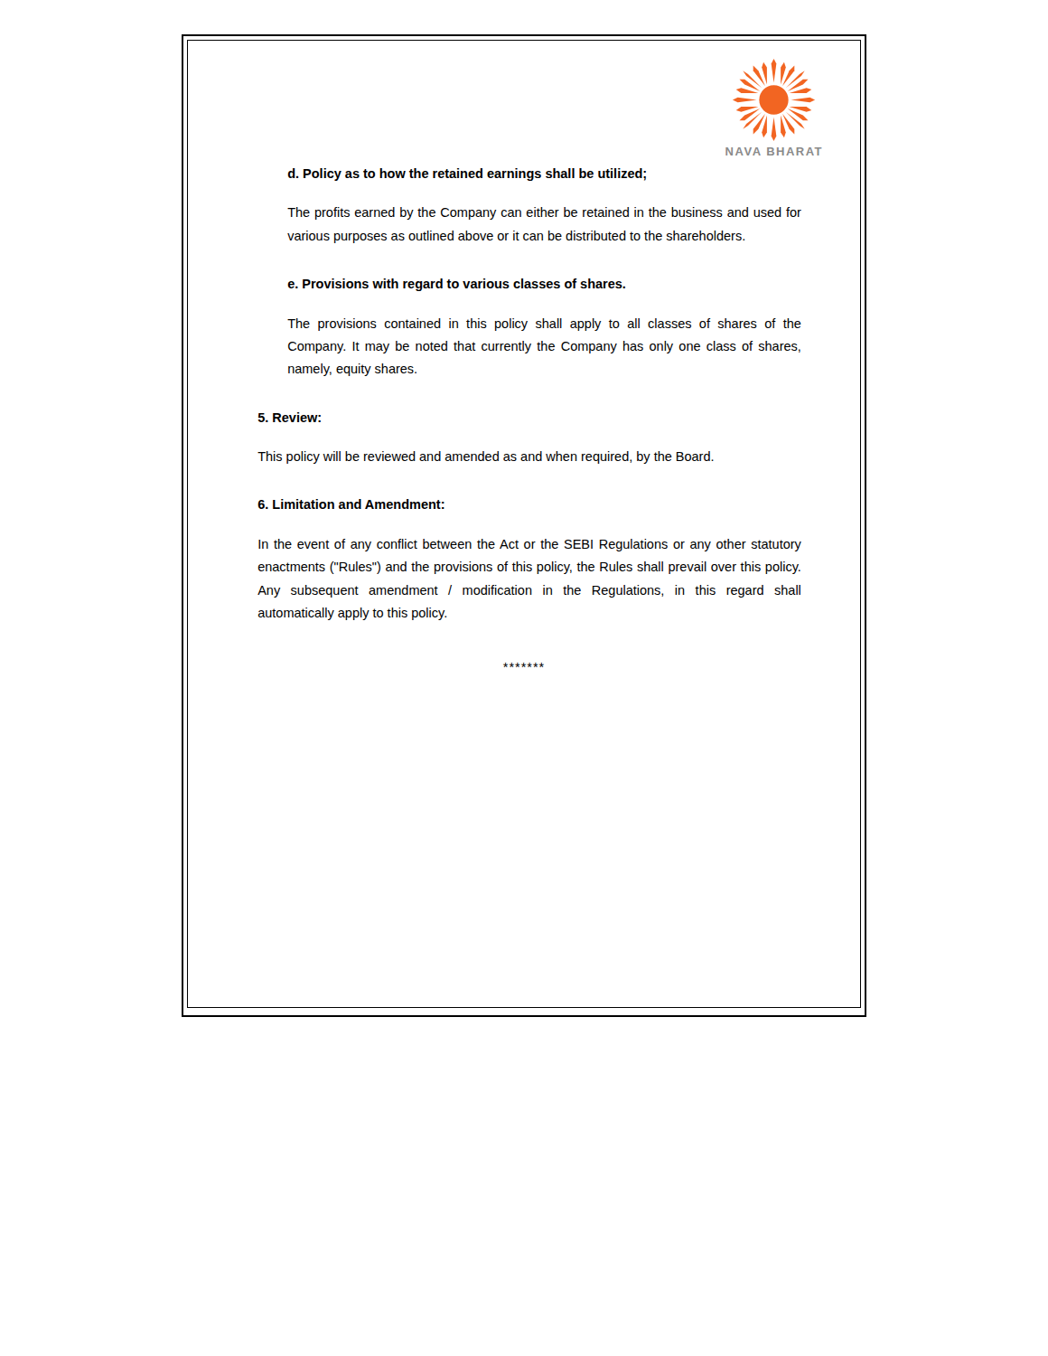NAVA BHARAT
d. Policy as to how the retained earnings shall be utilized;
The profits earned by the Company can either be retained in the business and used for various purposes as outlined above or it can be distributed to the shareholders.
e. Provisions with regard to various classes of shares.
The provisions contained in this policy shall apply to all classes of shares of the Company. It may be noted that currently the Company has only one class of shares, namely, equity shares.
5. Review:
This policy will be reviewed and amended as and when required, by the Board.
6. Limitation and Amendment:
In the event of any conflict between the Act or the SEBI Regulations or any other statutory enactments ("Rules") and the provisions of this policy, the Rules shall prevail over this policy. Any subsequent amendment / modification in the Regulations, in this regard shall automatically apply to this policy.
*******